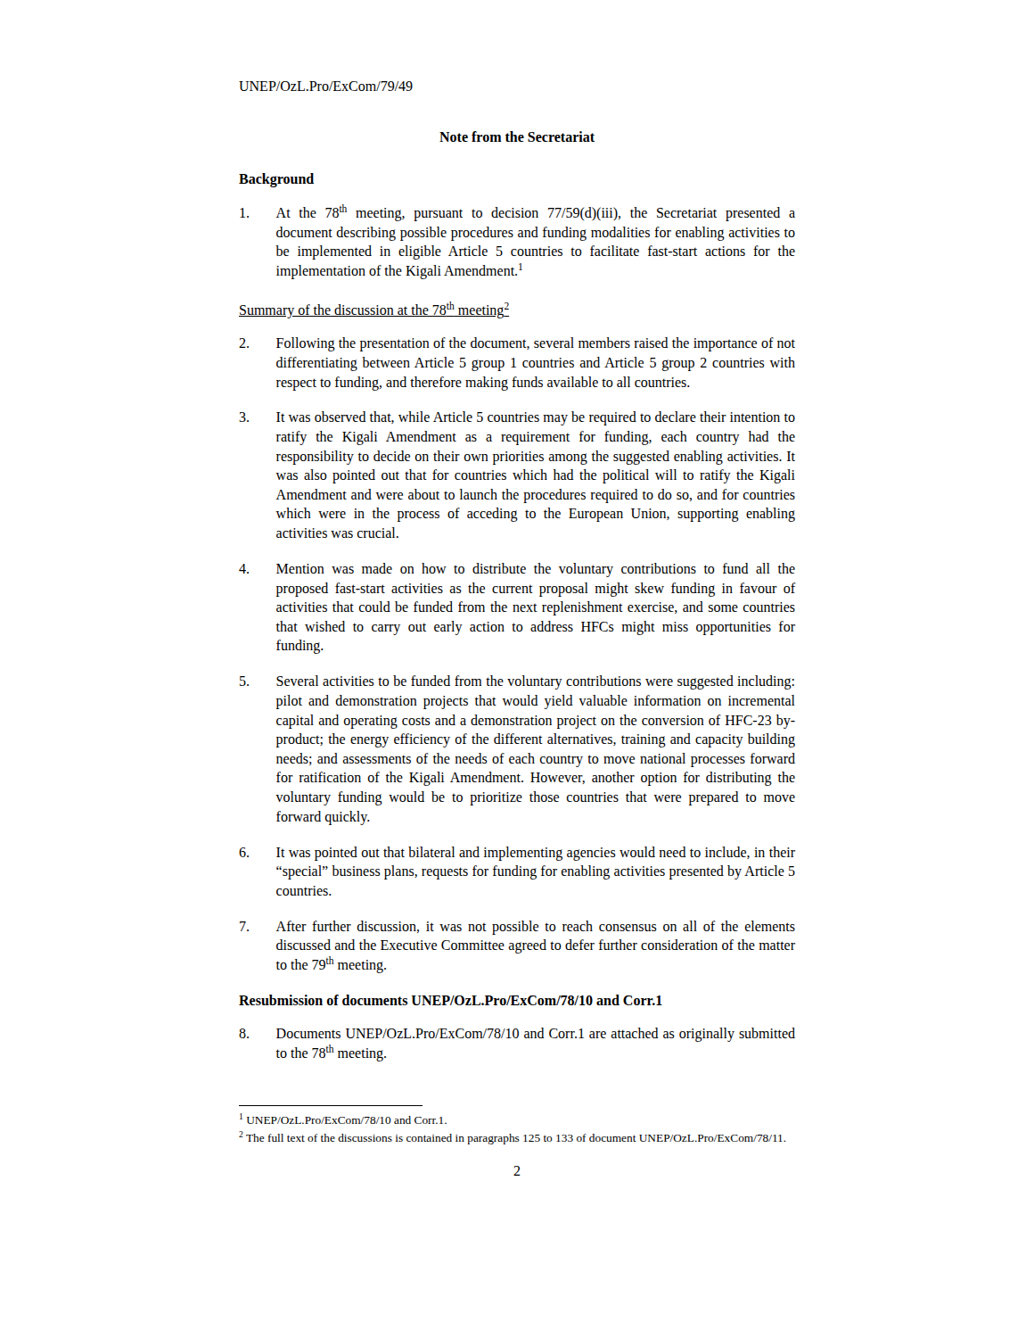UNEP/OzL.Pro/ExCom/79/49
Note from the Secretariat
Background
1. At the 78th meeting, pursuant to decision 77/59(d)(iii), the Secretariat presented a document describing possible procedures and funding modalities for enabling activities to be implemented in eligible Article 5 countries to facilitate fast-start actions for the implementation of the Kigali Amendment.1
Summary of the discussion at the 78th meeting2
2. Following the presentation of the document, several members raised the importance of not differentiating between Article 5 group 1 countries and Article 5 group 2 countries with respect to funding, and therefore making funds available to all countries.
3. It was observed that, while Article 5 countries may be required to declare their intention to ratify the Kigali Amendment as a requirement for funding, each country had the responsibility to decide on their own priorities among the suggested enabling activities. It was also pointed out that for countries which had the political will to ratify the Kigali Amendment and were about to launch the procedures required to do so, and for countries which were in the process of acceding to the European Union, supporting enabling activities was crucial.
4. Mention was made on how to distribute the voluntary contributions to fund all the proposed fast-start activities as the current proposal might skew funding in favour of activities that could be funded from the next replenishment exercise, and some countries that wished to carry out early action to address HFCs might miss opportunities for funding.
5. Several activities to be funded from the voluntary contributions were suggested including: pilot and demonstration projects that would yield valuable information on incremental capital and operating costs and a demonstration project on the conversion of HFC-23 by-product; the energy efficiency of the different alternatives, training and capacity building needs; and assessments of the needs of each country to move national processes forward for ratification of the Kigali Amendment. However, another option for distributing the voluntary funding would be to prioritize those countries that were prepared to move forward quickly.
6. It was pointed out that bilateral and implementing agencies would need to include, in their “special” business plans, requests for funding for enabling activities presented by Article 5 countries.
7. After further discussion, it was not possible to reach consensus on all of the elements discussed and the Executive Committee agreed to defer further consideration of the matter to the 79th meeting.
Resubmission of documents UNEP/OzL.Pro/ExCom/78/10 and Corr.1
8. Documents UNEP/OzL.Pro/ExCom/78/10 and Corr.1 are attached as originally submitted to the 78th meeting.
1 UNEP/OzL.Pro/ExCom/78/10 and Corr.1.
2 The full text of the discussions is contained in paragraphs 125 to 133 of document UNEP/OzL.Pro/ExCom/78/11.
2